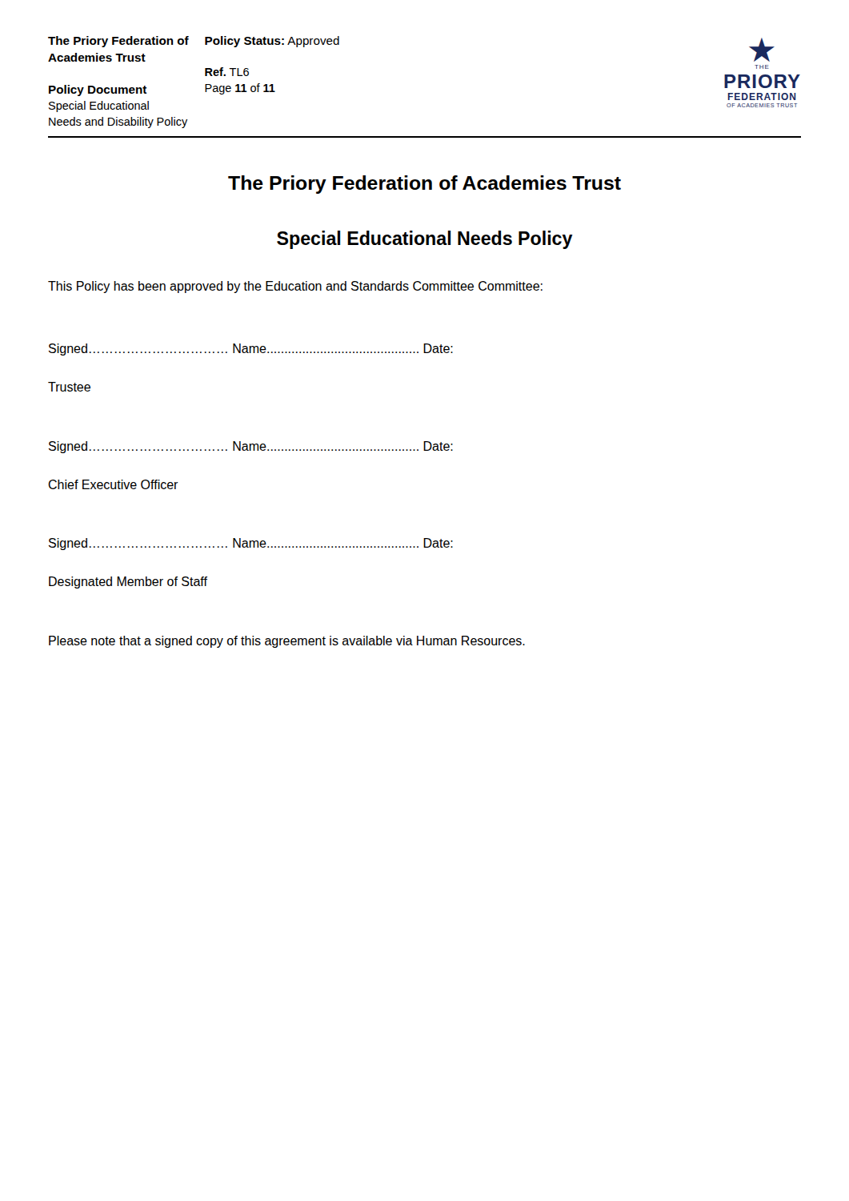The Priory Federation of
Academies Trust
Policy Document
Special Educational
Needs and Disability Policy
Policy Status: Approved
Ref. TL6
Page 11 of 11
★ THE PRIORY FEDERATION OF ACADEMIES TRUST
The Priory Federation of Academies Trust
Special Educational Needs Policy
This Policy has been approved by the Education and Standards Committee Committee:
Signed…………………………… Name........................................... Date:
Trustee
Signed…………………………… Name........................................... Date:
Chief Executive Officer
Signed…………………………… Name........................................... Date:
Designated Member of Staff
Please note that a signed copy of this agreement is available via Human Resources.